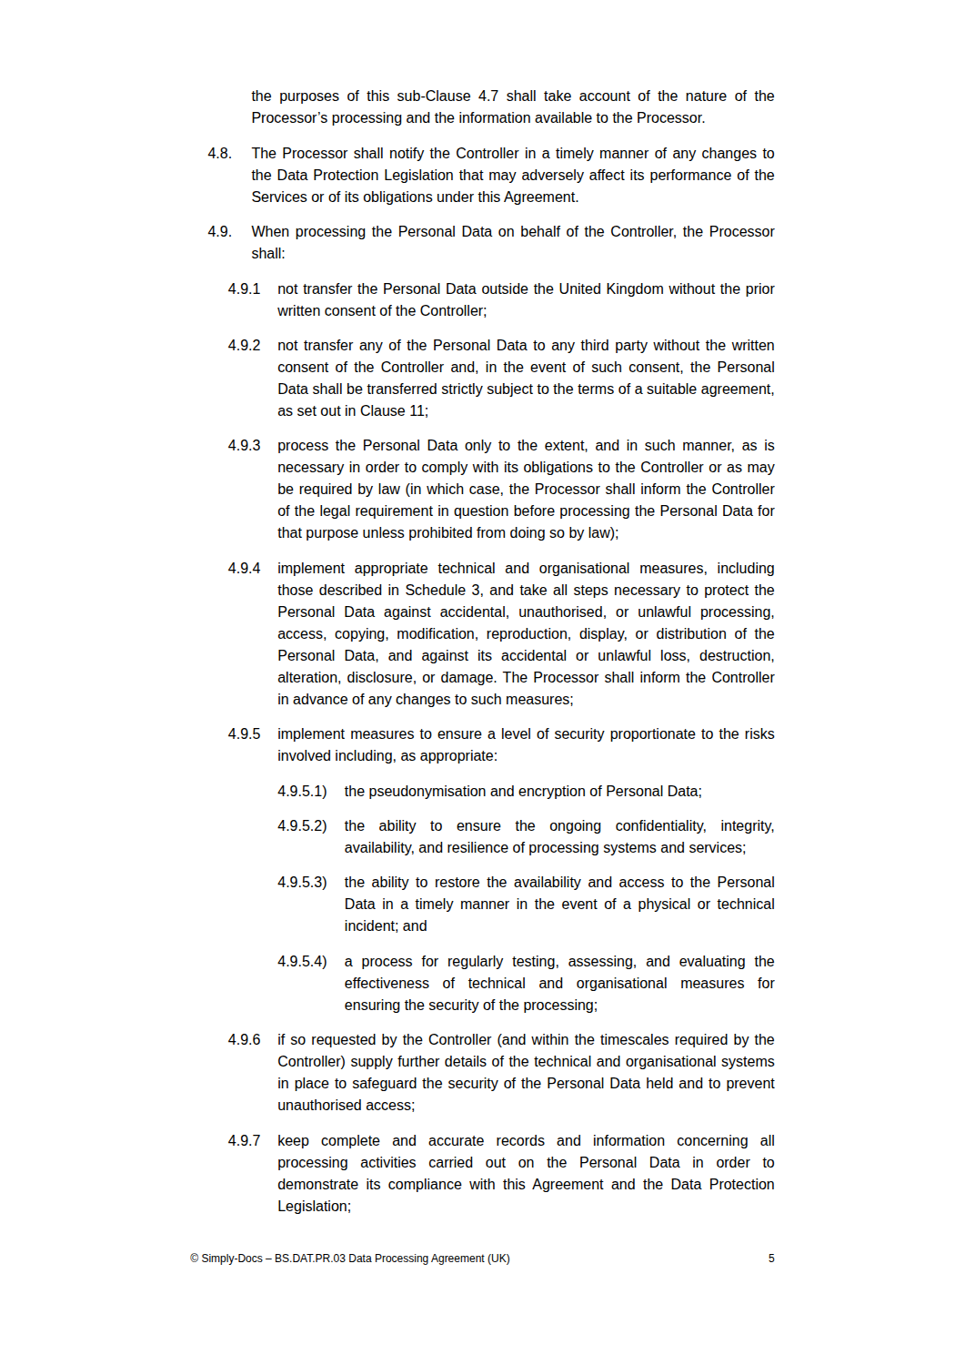the purposes of this sub-Clause 4.7 shall take account of the nature of the Processor’s processing and the information available to the Processor.
4.8.
The Processor shall notify the Controller in a timely manner of any changes to the Data Protection Legislation that may adversely affect its performance of the Services or of its obligations under this Agreement.
4.9.
When processing the Personal Data on behalf of the Controller, the Processor shall:
4.9.1
not transfer the Personal Data outside the United Kingdom without the prior written consent of the Controller;
4.9.2
not transfer any of the Personal Data to any third party without the written consent of the Controller and, in the event of such consent, the Personal Data shall be transferred strictly subject to the terms of a suitable agreement, as set out in Clause 11;
4.9.3
process the Personal Data only to the extent, and in such manner, as is necessary in order to comply with its obligations to the Controller or as may be required by law (in which case, the Processor shall inform the Controller of the legal requirement in question before processing the Personal Data for that purpose unless prohibited from doing so by law);
4.9.4
implement appropriate technical and organisational measures, including those described in Schedule 3, and take all steps necessary to protect the Personal Data against accidental, unauthorised, or unlawful processing, access, copying, modification, reproduction, display, or distribution of the Personal Data, and against its accidental or unlawful loss, destruction, alteration, disclosure, or damage. The Processor shall inform the Controller in advance of any changes to such measures;
4.9.5
implement measures to ensure a level of security proportionate to the risks involved including, as appropriate:
4.9.5.1)
the pseudonymisation and encryption of Personal Data;
4.9.5.2)
the ability to ensure the ongoing confidentiality, integrity, availability, and resilience of processing systems and services;
4.9.5.3)
the ability to restore the availability and access to the Personal Data in a timely manner in the event of a physical or technical incident; and
4.9.5.4)
a process for regularly testing, assessing, and evaluating the effectiveness of technical and organisational measures for ensuring the security of the processing;
4.9.6
if so requested by the Controller (and within the timescales required by the Controller) supply further details of the technical and organisational systems in place to safeguard the security of the Personal Data held and to prevent unauthorised access;
4.9.7
keep complete and accurate records and information concerning all processing activities carried out on the Personal Data in order to demonstrate its compliance with this Agreement and the Data Protection Legislation;
© Simply-Docs – BS.DAT.PR.03 Data Processing Agreement (UK)
5